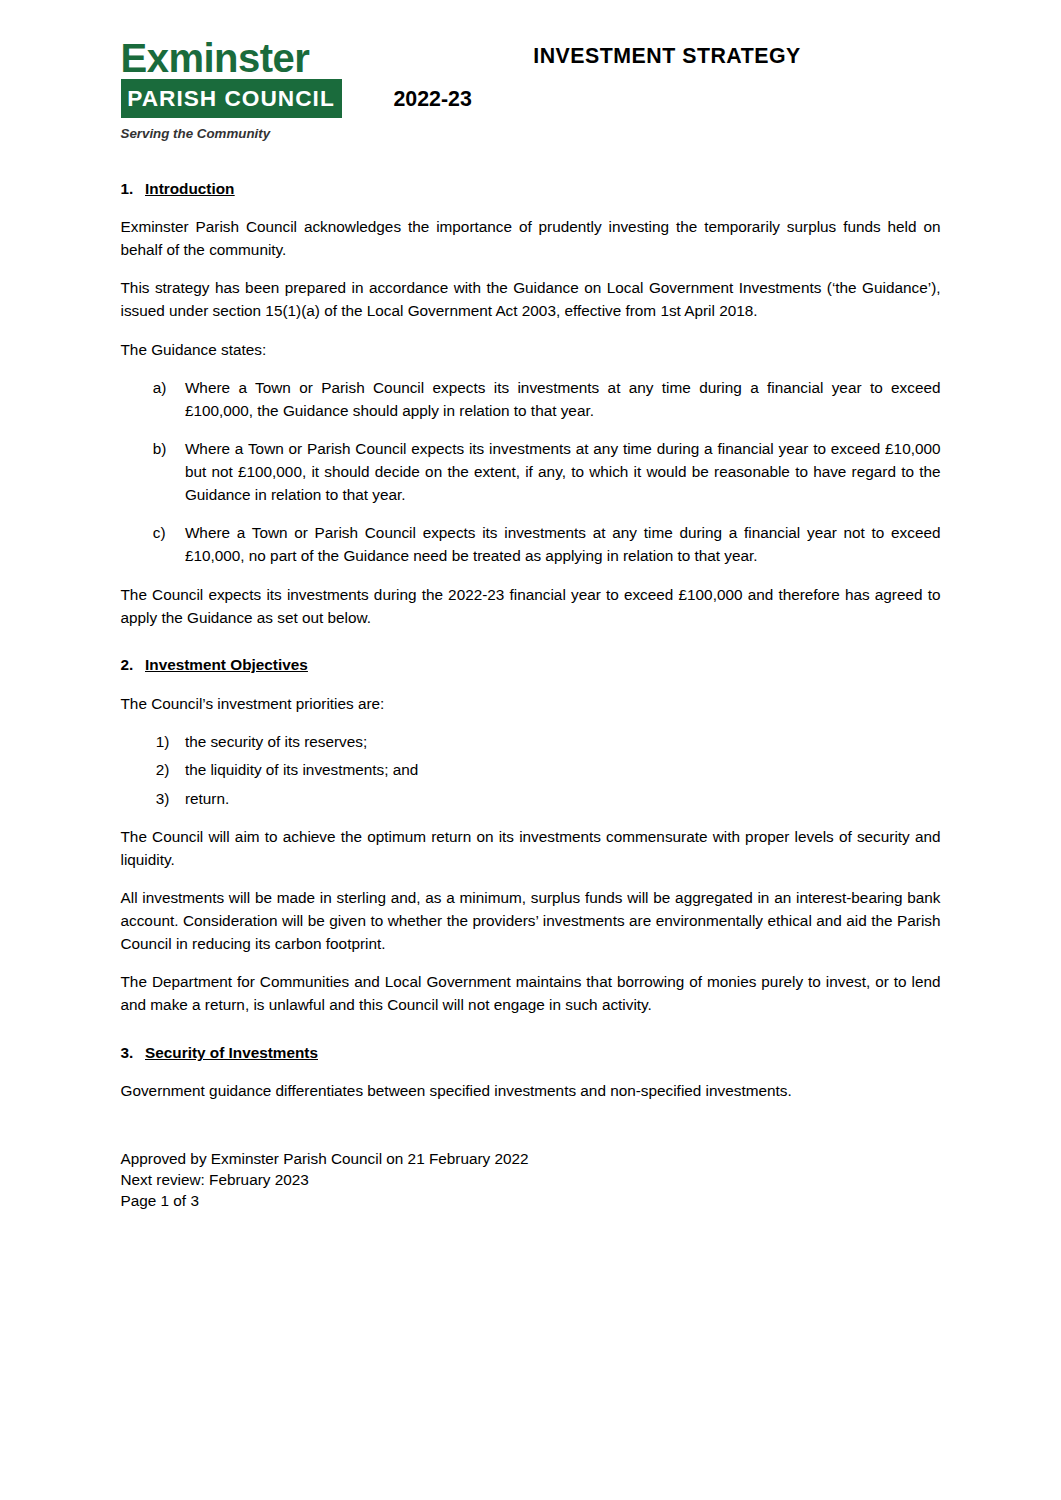Exminster
PARISH COUNCIL Serving the Community
Investment Strategy
2022-23
1. Introduction
Exminster Parish Council acknowledges the importance of prudently investing the temporarily surplus funds held on behalf of the community.
This strategy has been prepared in accordance with the Guidance on Local Government Investments (‘the Guidance’), issued under section 15(1)(a) of the Local Government Act 2003, effective from 1st April 2018.
The Guidance states:
Where a Town or Parish Council expects its investments at any time during a financial year to exceed £100,000, the Guidance should apply in relation to that year.
Where a Town or Parish Council expects its investments at any time during a financial year to exceed £10,000 but not £100,000, it should decide on the extent, if any, to which it would be reasonable to have regard to the Guidance in relation to that year.
Where a Town or Parish Council expects its investments at any time during a financial year not to exceed £10,000, no part of the Guidance need be treated as applying in relation to that year.
The Council expects its investments during the 2022-23 financial year to exceed £100,000 and therefore has agreed to apply the Guidance as set out below.
2. Investment Objectives
The Council’s investment priorities are:
the security of its reserves;
the liquidity of its investments; and
return.
The Council will aim to achieve the optimum return on its investments commensurate with proper levels of security and liquidity.
All investments will be made in sterling and, as a minimum, surplus funds will be aggregated in an interest-bearing bank account. Consideration will be given to whether the providers’ investments are environmentally ethical and aid the Parish Council in reducing its carbon footprint.
The Department for Communities and Local Government maintains that borrowing of monies purely to invest, or to lend and make a return, is unlawful and this Council will not engage in such activity.
3. Security of Investments
Government guidance differentiates between specified investments and non-specified investments.
Approved by Exminster Parish Council on 21 February 2022
Next review: February 2023
Page 1 of 3